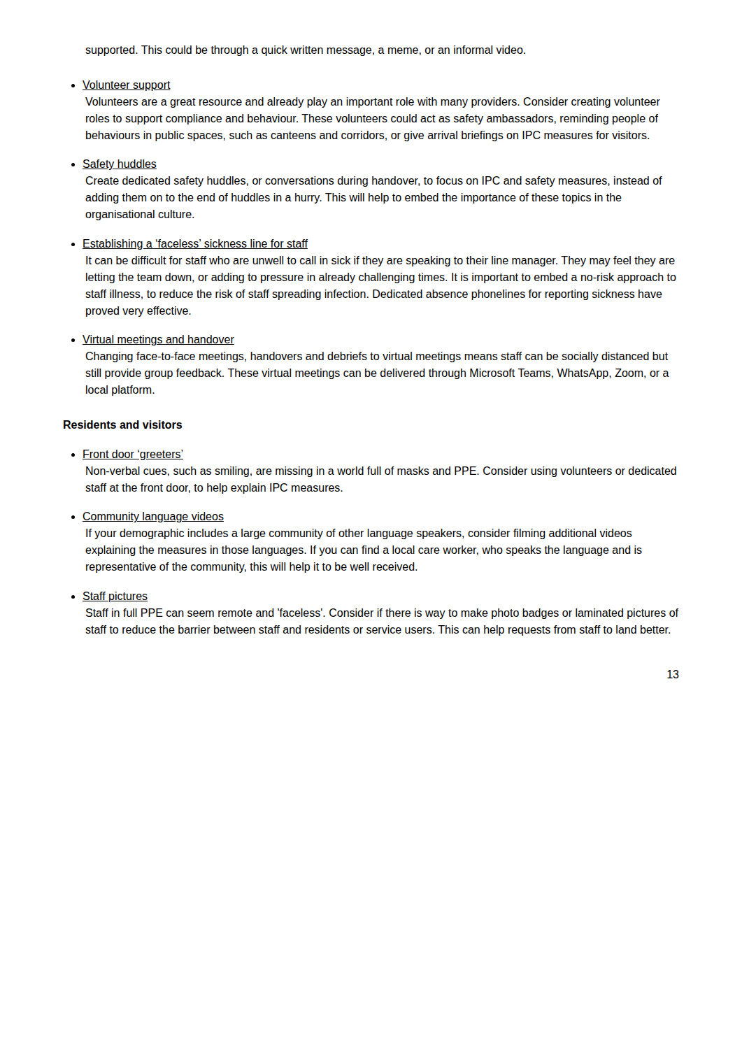supported. This could be through a quick written message, a meme, or an informal video.
Volunteer support
Volunteers are a great resource and already play an important role with many providers. Consider creating volunteer roles to support compliance and behaviour. These volunteers could act as safety ambassadors, reminding people of behaviours in public spaces, such as canteens and corridors, or give arrival briefings on IPC measures for visitors.
Safety huddles
Create dedicated safety huddles, or conversations during handover, to focus on IPC and safety measures, instead of adding them on to the end of huddles in a hurry. This will help to embed the importance of these topics in the organisational culture.
Establishing a ‘faceless’ sickness line for staff
It can be difficult for staff who are unwell to call in sick if they are speaking to their line manager. They may feel they are letting the team down, or adding to pressure in already challenging times. It is important to embed a no-risk approach to staff illness, to reduce the risk of staff spreading infection. Dedicated absence phonelines for reporting sickness have proved very effective.
Virtual meetings and handover
Changing face-to-face meetings, handovers and debriefs to virtual meetings means staff can be socially distanced but still provide group feedback. These virtual meetings can be delivered through Microsoft Teams, WhatsApp, Zoom, or a local platform.
Residents and visitors
Front door ‘greeters’
Non-verbal cues, such as smiling, are missing in a world full of masks and PPE. Consider using volunteers or dedicated staff at the front door, to help explain IPC measures.
Community language videos
If your demographic includes a large community of other language speakers, consider filming additional videos explaining the measures in those languages. If you can find a local care worker, who speaks the language and is representative of the community, this will help it to be well received.
Staff pictures
Staff in full PPE can seem remote and 'faceless'. Consider if there is way to make photo badges or laminated pictures of staff to reduce the barrier between staff and residents or service users. This can help requests from staff to land better.
13